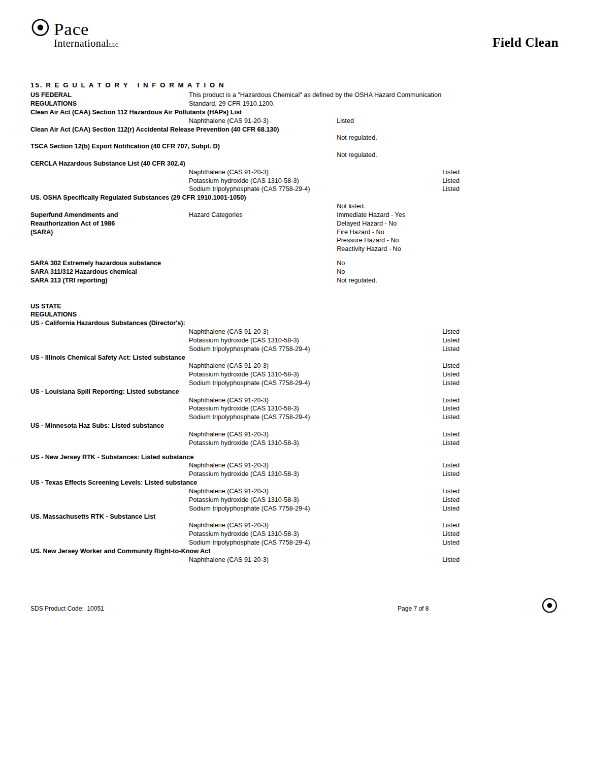⦿
Pace
InternationalLLC
Field Clean
15. R E G U L A T O R Y I N F O R M A T I O N
| US FEDERAL | This product is a "Hazardous Chemical" as defined by the OSHA Hazard Communication |
| REGULATIONS | Standard, 29 CFR 1910.1200. |
| Clean Air Act (CAA) Section 112 Hazardous Air Pollutants (HAPs) List |
| | Naphthalene (CAS 91-20-3) | Listed | |
| Clean Air Act (CAA) Section 112(r) Accidental Release Prevention (40 CFR 68.130) |
| | | Not regulated. |
| TSCA Section 12(b) Export Notification (40 CFR 707, Subpt. D) |
| | | Not regulated. |
| CERCLA Hazardous Substance List (40 CFR 302.4) |
| | Naphthalene (CAS 91-20-3) | | Listed |
| | Potassium hydroxide (CAS 1310-58-3) | | Listed |
| | Sodium tripolyphosphate (CAS 7758-29-4) | | Listed |
| US. OSHA Specifically Regulated Substances (29 CFR 1910.1001-1050) |
| | | Not listed. |
| Superfund Amendments and | Hazard Categories | Immediate Hazard - Yes |
| Reauthorization Act of 1986 | | Delayed Hazard - No |
| (SARA) | | Fire Hazard - No |
| | | Pressure Hazard - No |
| | | Reactivity Hazard - No |
| SARA 302 Extremely hazardous substance | No |
| SARA 311/312 Hazardous chemical | No |
| SARA 313 (TRI reporting) | Not regulated. |
| US STATE |
| REGULATIONS |
| US - California Hazardous Substances (Director's): |
| | Naphthalene (CAS 91-20-3) | | Listed |
| | Potassium hydroxide (CAS 1310-58-3) | | Listed |
| | Sodium tripolyphosphate (CAS 7758-29-4) | | Listed |
| US - Illinois Chemical Safety Act: Listed substance |
| | Naphthalene (CAS 91-20-3) | | Listed |
| | Potassium hydroxide (CAS 1310-58-3) | | Listed |
| | Sodium tripolyphosphate (CAS 7758-29-4) | | Listed |
| US - Louisiana Spill Reporting: Listed substance |
| | Naphthalene (CAS 91-20-3) | | Listed |
| | Potassium hydroxide (CAS 1310-58-3) | | Listed |
| | Sodium tripolyphosphate (CAS 7758-29-4) | | Listed |
| US - Minnesota Haz Subs: Listed substance |
| | Naphthalene (CAS 91-20-3) | | Listed |
| | Potassium hydroxide (CAS 1310-58-3) | | Listed |
| US - New Jersey RTK - Substances: Listed substance |
| | Naphthalene (CAS 91-20-3) | | Listed |
| | Potassium hydroxide (CAS 1310-58-3) | | Listed |
| US - Texas Effects Screening Levels: Listed substance |
| | Naphthalene (CAS 91-20-3) | | Listed |
| | Potassium hydroxide (CAS 1310-58-3) | | Listed |
| | Sodium tripolyphosphate (CAS 7758-29-4) | | Listed |
| US. Massachusetts RTK - Substance List |
| | Naphthalene (CAS 91-20-3) | | Listed |
| | Potassium hydroxide (CAS 1310-58-3) | | Listed |
| | Sodium tripolyphosphate (CAS 7758-29-4) | | Listed |
| US. New Jersey Worker and Community Right-to-Know Act |
| | Naphthalene (CAS 91-20-3) | | Listed |
SDS Product Code: 10051
Page 7 of 8
⦿